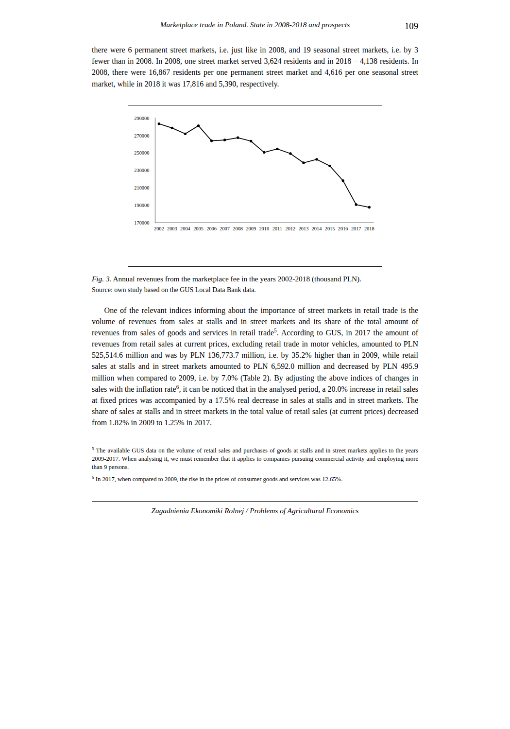Marketplace trade in Poland. State in 2008-2018 and prospects 109
there were 6 permanent street markets, i.e. just like in 2008, and 19 seasonal street markets, i.e. by 3 fewer than in 2008. In 2008, one street market served 3,624 residents and in 2018 – 4,138 residents. In 2008, there were 16,867 residents per one permanent street market and 4,616 per one seasonal street market, while in 2018 it was 17,816 and 5,390, respectively.
290000 270000 250000 230000 210000 190000 170000 2002 2003 2004 2005 2006 2007 2008 2009 2010 2011 2012 2013 2014 2015 2016 2017 2018
Fig. 3. Annual revenues from the marketplace fee in the years 2002-2018 (thousand PLN).
Source: own study based on the GUS Local Data Bank data.
One of the relevant indices informing about the importance of street markets in retail trade is the volume of revenues from sales at stalls and in street markets and its share of the total amount of revenues from sales of goods and services in retail trade5. According to GUS, in 2017 the amount of revenues from retail sales at current prices, excluding retail trade in motor vehicles, amounted to PLN 525,514.6 million and was by PLN 136,773.7 million, i.e. by 35.2% higher than in 2009, while retail sales at stalls and in street markets amounted to PLN 6,592.0 million and decreased by PLN 495.9 million when compared to 2009, i.e. by 7.0% (Table 2). By adjusting the above indices of changes in sales with the inflation rate6, it can be noticed that in the analysed period, a 20.0% increase in retail sales at fixed prices was accompanied by a 17.5% real decrease in sales at stalls and in street markets. The share of sales at stalls and in street markets in the total value of retail sales (at current prices) decreased from 1.82% in 2009 to 1.25% in 2017.
5 The available GUS data on the volume of retail sales and purchases of goods at stalls and in street markets applies to the years 2009-2017. When analysing it, we must remember that it applies to companies pursuing commercial activity and employing more than 9 persons.
6 In 2017, when compared to 2009, the rise in the prices of consumer goods and services was 12.65%.
Zagadnienia Ekonomiki Rolnej / Problems of Agricultural Economics